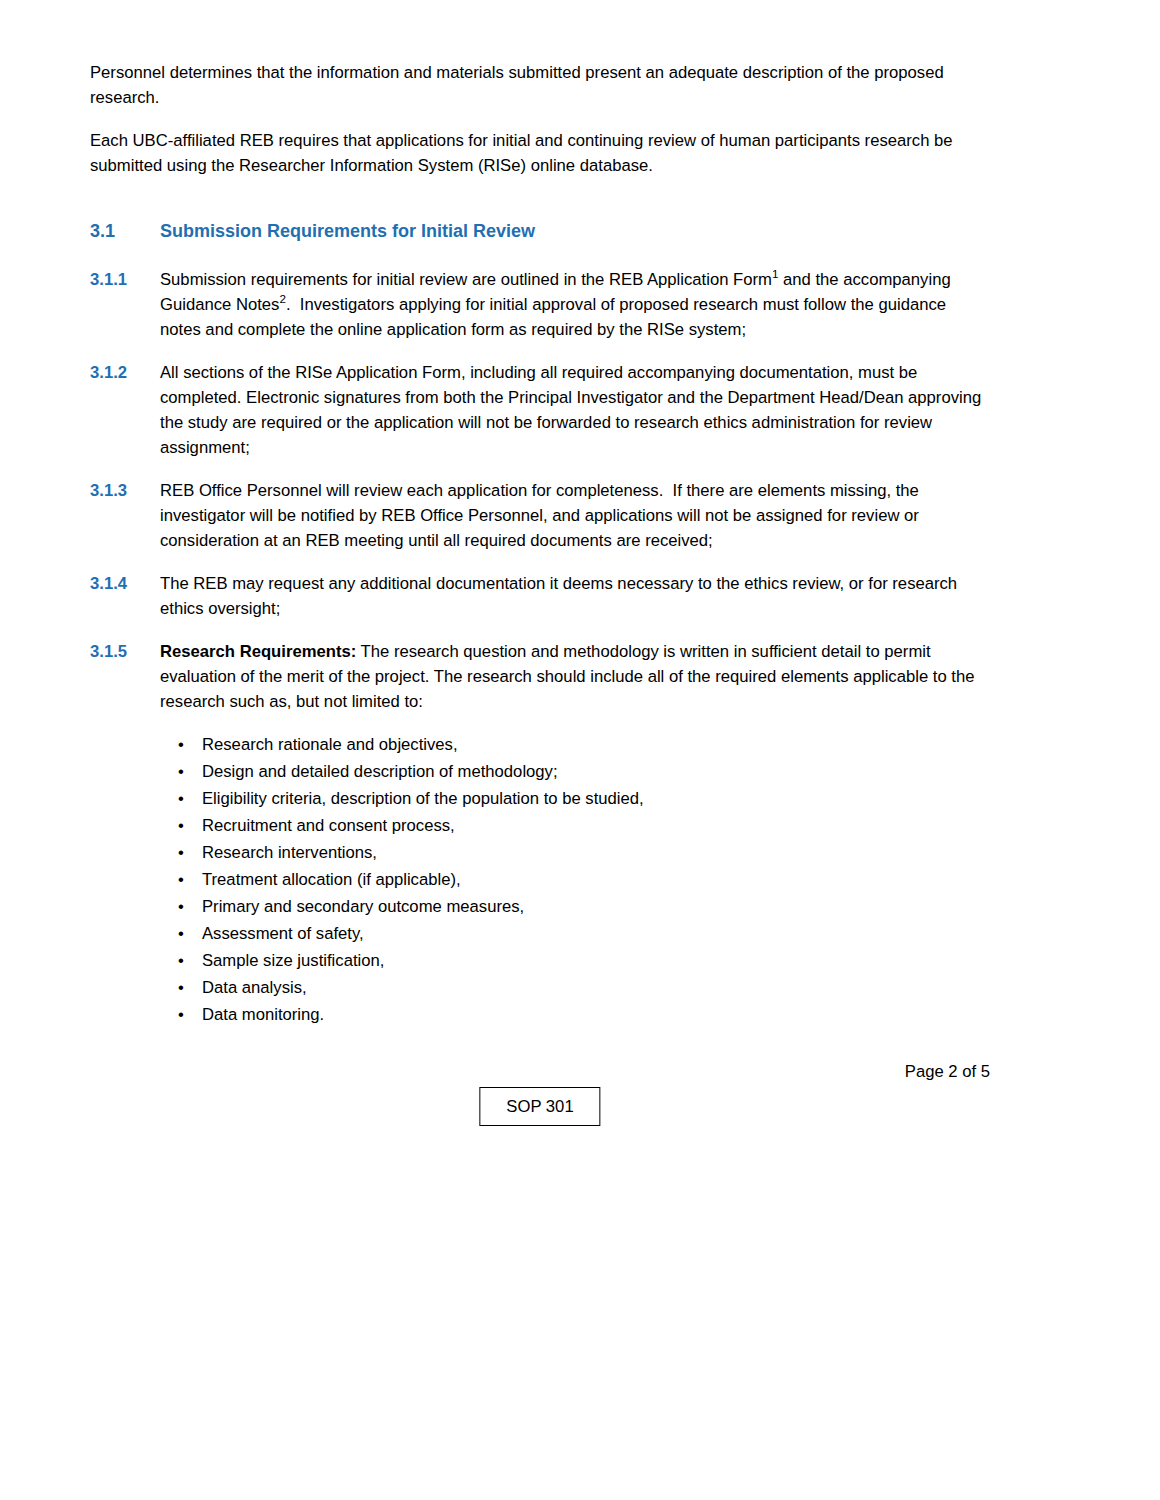Personnel determines that the information and materials submitted present an adequate description of the proposed research.
Each UBC-affiliated REB requires that applications for initial and continuing review of human participants research be submitted using the Researcher Information System (RISe) online database.
3.1 Submission Requirements for Initial Review
3.1.1
Submission requirements for initial review are outlined in the REB Application Form1 and the accompanying Guidance Notes2. Investigators applying for initial approval of proposed research must follow the guidance notes and complete the online application form as required by the RISe system;
3.1.2
All sections of the RISe Application Form, including all required accompanying documentation, must be completed. Electronic signatures from both the Principal Investigator and the Department Head/Dean approving the study are required or the application will not be forwarded to research ethics administration for review assignment;
3.1.3
REB Office Personnel will review each application for completeness. If there are elements missing, the investigator will be notified by REB Office Personnel, and applications will not be assigned for review or consideration at an REB meeting until all required documents are received;
3.1.4
The REB may request any additional documentation it deems necessary to the ethics review, or for research ethics oversight;
3.1.5
Research Requirements: The research question and methodology is written in sufficient detail to permit evaluation of the merit of the project. The research should include all of the required elements applicable to the research such as, but not limited to:
Research rationale and objectives,
Design and detailed description of methodology;
Eligibility criteria, description of the population to be studied,
Recruitment and consent process,
Research interventions,
Treatment allocation (if applicable),
Primary and secondary outcome measures,
Assessment of safety,
Sample size justification,
Data analysis,
Data monitoring.
Page 2 of 5
SOP 301